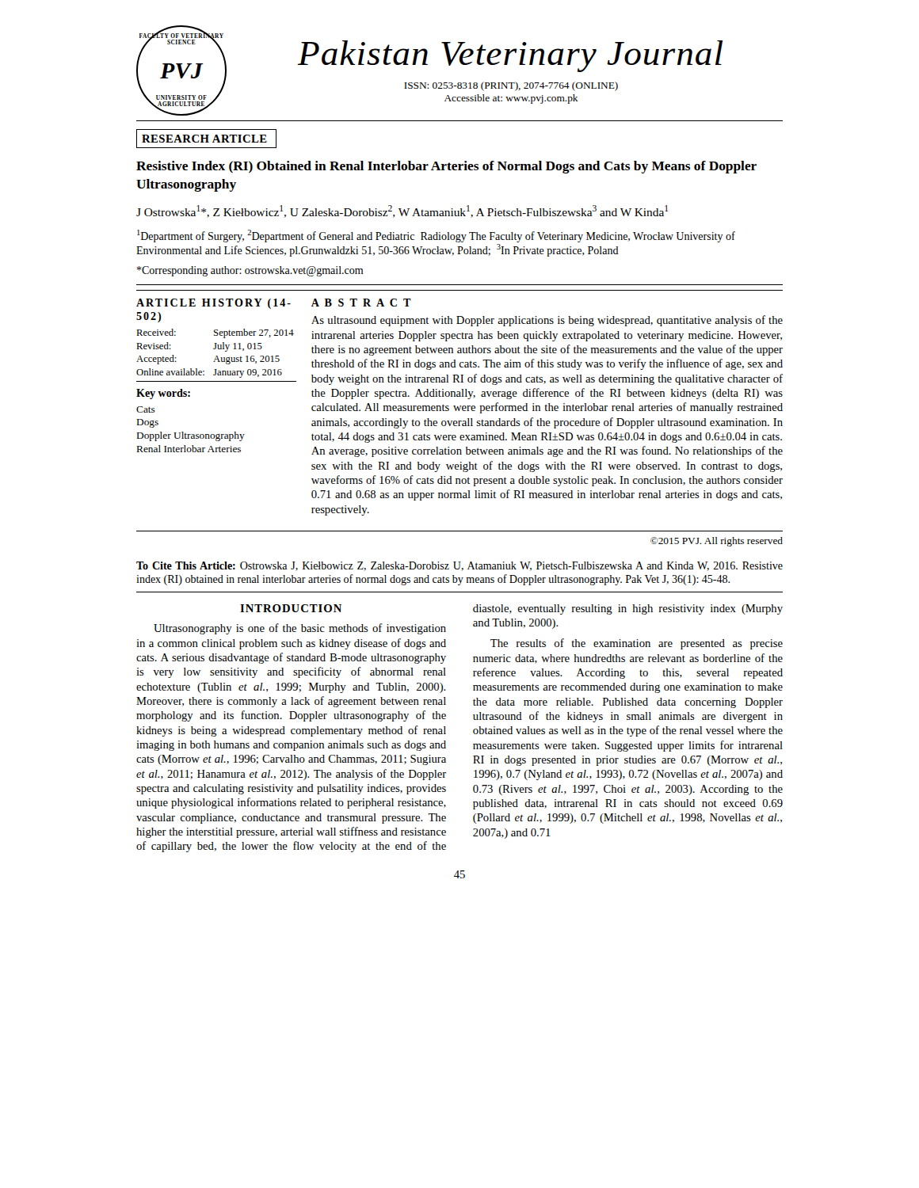Faculty of Veterinary Science PVJ University of Agriculture
Pakistan Veterinary Journal
ISSN: 0253-8318 (PRINT), 2074-7764 (ONLINE)
Accessible at: www.pvj.com.pk
RESEARCH ARTICLE
Resistive Index (RI) Obtained in Renal Interlobar Arteries of Normal Dogs and Cats by Means of Doppler Ultrasonography
J Ostrowska1*, Z Kiełbowicz1, U Zaleska-Dorobisz2, W Atamaniuk1, A Pietsch-Fulbiszewska3 and W Kinda1
1Department of Surgery, 2Department of General and Pediatric Radiology The Faculty of Veterinary Medicine, Wrocław University of Environmental and Life Sciences, pl.Grunwaldzki 51, 50-366 Wrocław, Poland; 3In Private practice, Poland
*Corresponding author: ostrowska.vet@gmail.com
Article History (14-502)
| Received: | September 27, 2014 |
| Revised: | July 11, 015 |
| Accepted: | August 16, 2015 |
| Online available: | January 09, 2016 |
Key words:
Cats
Dogs
Doppler Ultrasonography
Renal Interlobar Arteries
A B S T R A C T
As ultrasound equipment with Doppler applications is being widespread, quantitative analysis of the intrarenal arteries Doppler spectra has been quickly extrapolated to veterinary medicine. However, there is no agreement between authors about the site of the measurements and the value of the upper threshold of the RI in dogs and cats. The aim of this study was to verify the influence of age, sex and body weight on the intrarenal RI of dogs and cats, as well as determining the qualitative character of the Doppler spectra. Additionally, average difference of the RI between kidneys (delta RI) was calculated. All measurements were performed in the interlobar renal arteries of manually restrained animals, accordingly to the overall standards of the procedure of Doppler ultrasound examination. In total, 44 dogs and 31 cats were examined. Mean RI±SD was 0.64±0.04 in dogs and 0.6±0.04 in cats. An average, positive correlation between animals age and the RI was found. No relationships of the sex with the RI and body weight of the dogs with the RI were observed. In contrast to dogs, waveforms of 16% of cats did not present a double systolic peak. In conclusion, the authors consider 0.71 and 0.68 as an upper normal limit of RI measured in interlobar renal arteries in dogs and cats, respectively.
©2015 PVJ. All rights reserved
To Cite This Article: Ostrowska J, Kiełbowicz Z, Zaleska-Dorobisz U, Atamaniuk W, Pietsch-Fulbiszewska A and Kinda W, 2016. Resistive index (RI) obtained in renal interlobar arteries of normal dogs and cats by means of Doppler ultrasonography. Pak Vet J, 36(1): 45-48.
Introduction
Ultrasonography is one of the basic methods of investigation in a common clinical problem such as kidney disease of dogs and cats. A serious disadvantage of standard B-mode ultrasonography is very low sensitivity and specificity of abnormal renal echotexture (Tublin et al., 1999; Murphy and Tublin, 2000). Moreover, there is commonly a lack of agreement between renal morphology and its function. Doppler ultrasonography of the kidneys is being a widespread complementary method of renal imaging in both humans and companion animals such as dogs and cats (Morrow et al., 1996; Carvalho and Chammas, 2011; Sugiura et al., 2011; Hanamura et al., 2012). The analysis of the Doppler spectra and calculating resistivity and pulsatility indices, provides unique physiological informations related to peripheral resistance, vascular compliance, conductance and transmural pressure. The higher the interstitial pressure, arterial wall stiffness and resistance of capillary bed, the lower the flow velocity at the end of the diastole, eventually resulting in high resistivity index (Murphy and Tublin, 2000).
The results of the examination are presented as precise numeric data, where hundredths are relevant as borderline of the reference values. According to this, several repeated measurements are recommended during one examination to make the data more reliable. Published data concerning Doppler ultrasound of the kidneys in small animals are divergent in obtained values as well as in the type of the renal vessel where the measurements were taken. Suggested upper limits for intrarenal RI in dogs presented in prior studies are 0.67 (Morrow et al., 1996), 0.7 (Nyland et al., 1993), 0.72 (Novellas et al., 2007a) and 0.73 (Rivers et al., 1997, Choi et al., 2003). According to the published data, intrarenal RI in cats should not exceed 0.69 (Pollard et al., 1999), 0.7 (Mitchell et al., 1998, Novellas et al., 2007a,) and 0.71
45